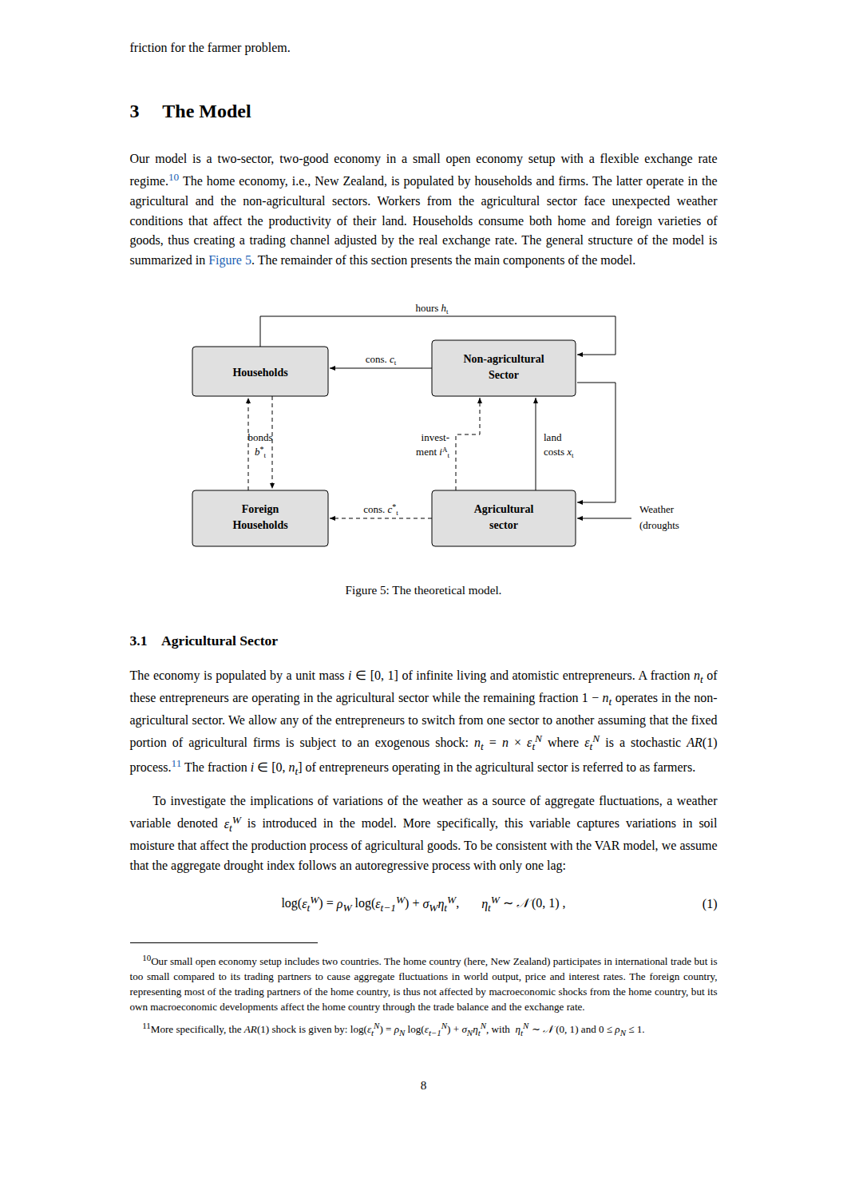friction for the farmer problem.
3 The Model
Our model is a two-sector, two-good economy in a small open economy setup with a flexible exchange rate regime.10 The home economy, i.e., New Zealand, is populated by households and firms. The latter operate in the agricultural and the non-agricultural sectors. Workers from the agricultural sector face unexpected weather conditions that affect the productivity of their land. Households consume both home and foreign varieties of goods, thus creating a trading channel adjusted by the real exchange rate. The general structure of the model is summarized in Figure 5. The remainder of this section presents the main components of the model.
Households Non-agricultural Sector Foreign Households Agricultural sector hours ht cons. ct bonds b*t invest- ment iAt land costs xt cons. c*t Weather (droughts)
Figure 5: The theoretical model.
3.1 Agricultural Sector
The economy is populated by a unit mass i ∈ [0, 1] of infinite living and atomistic entrepreneurs. A fraction nt of these entrepreneurs are operating in the agricultural sector while the remaining fraction 1 − nt operates in the non-agricultural sector. We allow any of the entrepreneurs to switch from one sector to another assuming that the fixed portion of agricultural firms is subject to an exogenous shock: nt = n × εtN where εtN is a stochastic AR(1) process.11 The fraction i ∈ [0, nt] of entrepreneurs operating in the agricultural sector is referred to as farmers.
To investigate the implications of variations of the weather as a source of aggregate fluctuations, a weather variable denoted εtW is introduced in the model. More specifically, this variable captures variations in soil moisture that affect the production process of agricultural goods. To be consistent with the VAR model, we assume that the aggregate drought index follows an autoregressive process with only one lag:
log(εtW) = ρW log(εt−1W) + σWηtW, ηtW ∼ 𝒩 (0, 1) , (1)
10Our small open economy setup includes two countries. The home country (here, New Zealand) participates in international trade but is too small compared to its trading partners to cause aggregate fluctuations in world output, price and interest rates. The foreign country, representing most of the trading partners of the home country, is thus not affected by macroeconomic shocks from the home country, but its own macroeconomic developments affect the home country through the trade balance and the exchange rate.
11More specifically, the AR(1) shock is given by: log(εtN) = ρN log(εt−1N) + σNηtN, with ηtN ∼ 𝒩 (0, 1) and 0 ≤ ρN ≤ 1.
8